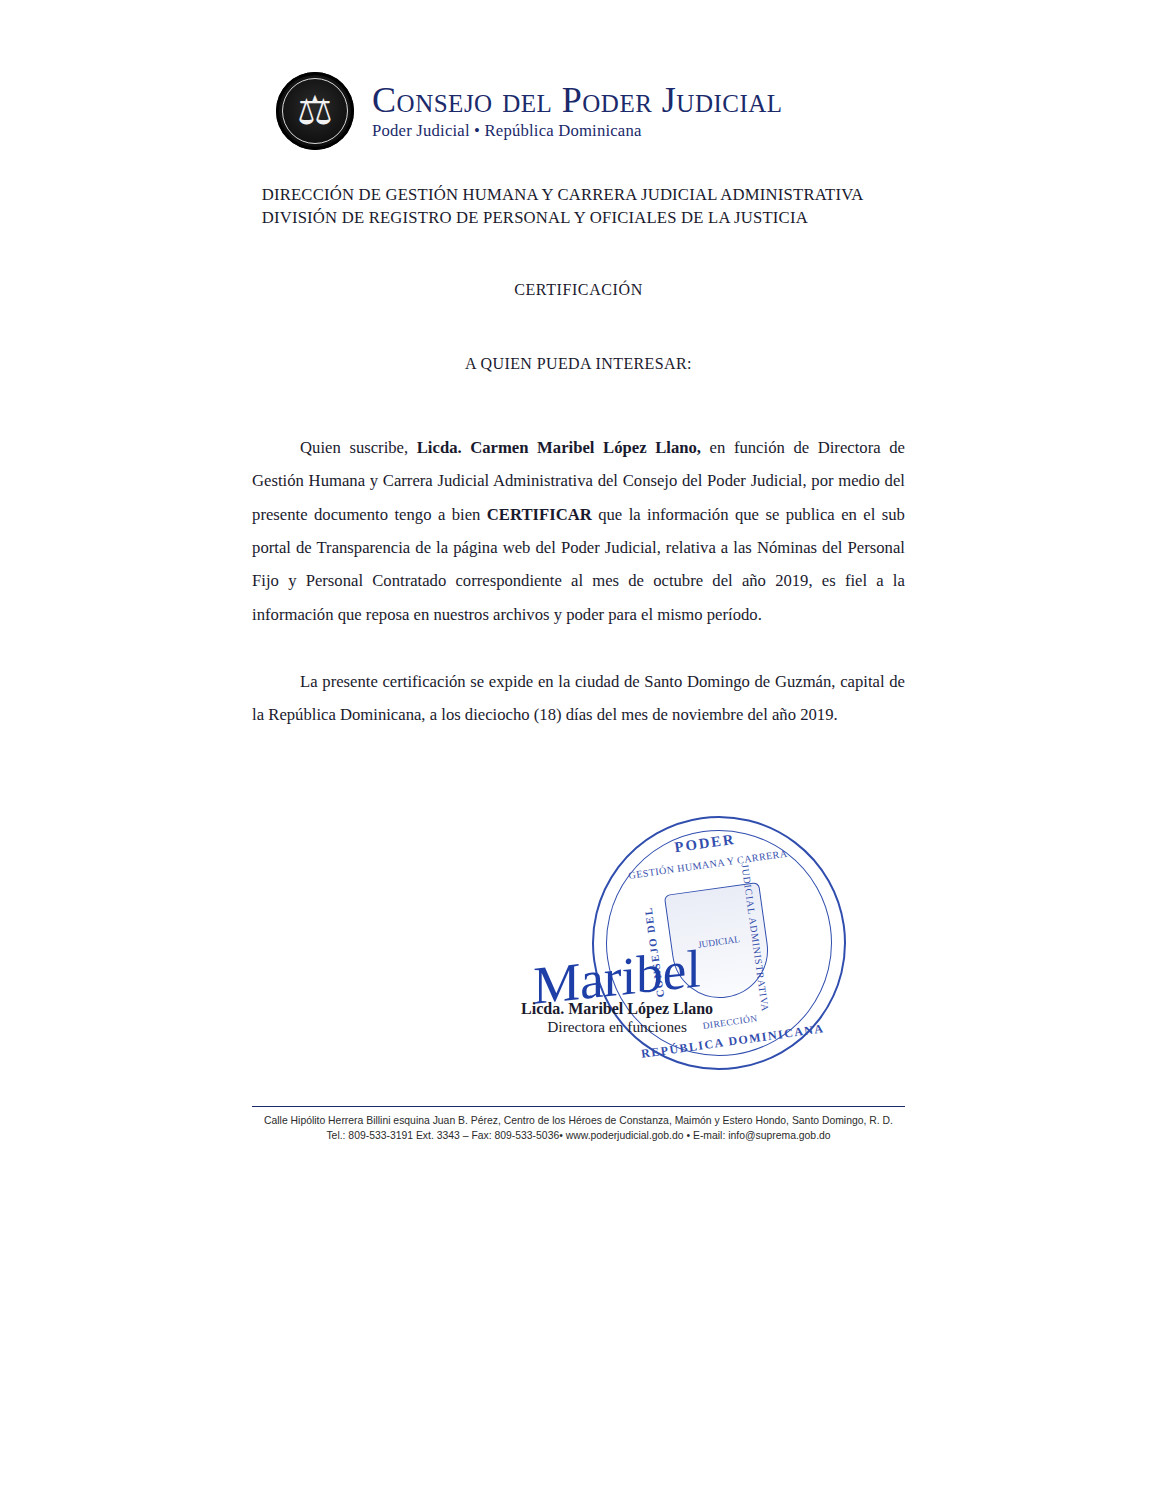⚖
Consejo del Poder Judicial
Poder Judicial • República Dominicana
DIRECCIÓN DE GESTIÓN HUMANA Y CARRERA JUDICIAL ADMINISTRATIVA
DIVISIÓN DE REGISTRO DE PERSONAL Y OFICIALES DE LA JUSTICIA
CERTIFICACIÓN
A QUIEN PUEDA INTERESAR:
Quien suscribe, Licda. Carmen Maribel López Llano, en función de Directora de Gestión Humana y Carrera Judicial Administrativa del Consejo del Poder Judicial, por medio del presente documento tengo a bien CERTIFICAR que la información que se publica en el sub portal de Transparencia de la página web del Poder Judicial, relativa a las Nóminas del Personal Fijo y Personal Contratado correspondiente al mes de octubre del año 2019, es fiel a la información que reposa en nuestros archivos y poder para el mismo período.
La presente certificación se expide en la ciudad de Santo Domingo de Guzmán, capital de la República Dominicana, a los dieciocho (18) días del mes de noviembre del año 2019.
PODER
GESTIÓN HUMANA Y CARRERA
CONSEJO DEL
JUDICIAL ADMINISTRATIVA
REPÚBLICA DOMINICANA
DIRECCIÓN
JUDICIAL
Maribel
Licda. Maribel López Llano
Directora en funciones
Calle Hipólito Herrera Billini esquina Juan B. Pérez, Centro de los Héroes de Constanza, Maimón y Estero Hondo, Santo Domingo, R. D.
Tel.: 809-533-3191 Ext. 3343 – Fax: 809-533-5036• www.poderjudicial.gob.do • E-mail: info@suprema.gob.do